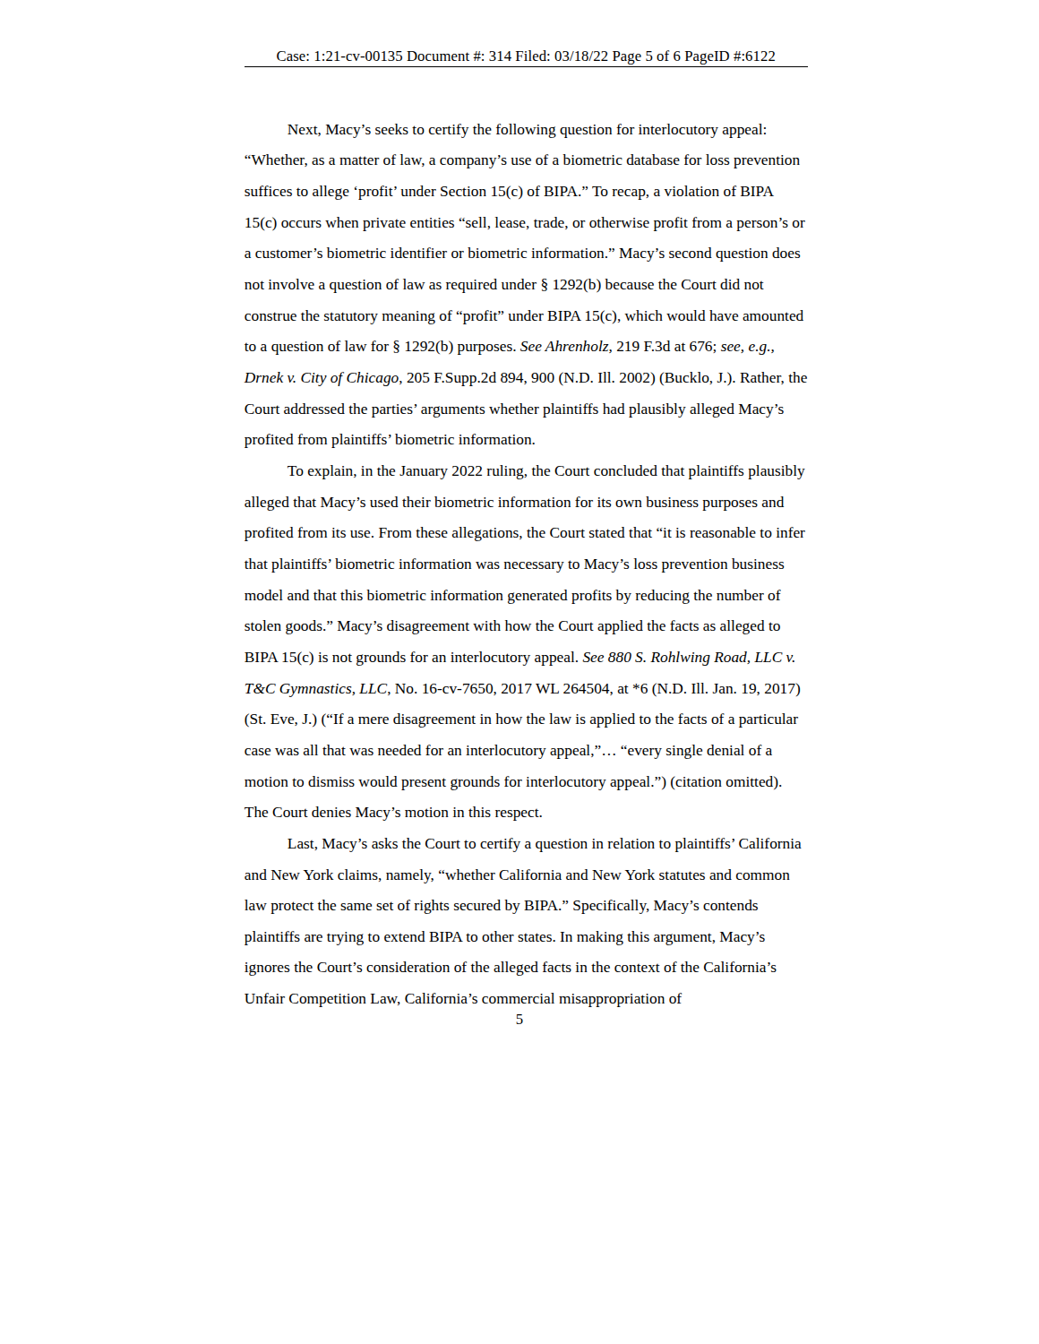Case: 1:21-cv-00135 Document #: 314 Filed: 03/18/22 Page 5 of 6 PageID #:6122
Next, Macy’s seeks to certify the following question for interlocutory appeal: “Whether, as a matter of law, a company’s use of a biometric database for loss prevention suffices to allege ‘profit’ under Section 15(c) of BIPA.” To recap, a violation of BIPA 15(c) occurs when private entities “sell, lease, trade, or otherwise profit from a person’s or a customer’s biometric identifier or biometric information.” Macy’s second question does not involve a question of law as required under § 1292(b) because the Court did not construe the statutory meaning of “profit” under BIPA 15(c), which would have amounted to a question of law for § 1292(b) purposes. See Ahrenholz, 219 F.3d at 676; see, e.g., Drnek v. City of Chicago, 205 F.Supp.2d 894, 900 (N.D. Ill. 2002) (Bucklo, J.). Rather, the Court addressed the parties’ arguments whether plaintiffs had plausibly alleged Macy’s profited from plaintiffs’ biometric information.
To explain, in the January 2022 ruling, the Court concluded that plaintiffs plausibly alleged that Macy’s used their biometric information for its own business purposes and profited from its use. From these allegations, the Court stated that “it is reasonable to infer that plaintiffs’ biometric information was necessary to Macy’s loss prevention business model and that this biometric information generated profits by reducing the number of stolen goods.” Macy’s disagreement with how the Court applied the facts as alleged to BIPA 15(c) is not grounds for an interlocutory appeal. See 880 S. Rohlwing Road, LLC v. T&C Gymnastics, LLC, No. 16-cv-7650, 2017 WL 264504, at *6 (N.D. Ill. Jan. 19, 2017) (St. Eve, J.) (“If a mere disagreement in how the law is applied to the facts of a particular case was all that was needed for an interlocutory appeal,”… “every single denial of a motion to dismiss would present grounds for interlocutory appeal.”) (citation omitted). The Court denies Macy’s motion in this respect.
Last, Macy’s asks the Court to certify a question in relation to plaintiffs’ California and New York claims, namely, “whether California and New York statutes and common law protect the same set of rights secured by BIPA.” Specifically, Macy’s contends plaintiffs are trying to extend BIPA to other states. In making this argument, Macy’s ignores the Court’s consideration of the alleged facts in the context of the California’s Unfair Competition Law, California’s commercial misappropriation of
5